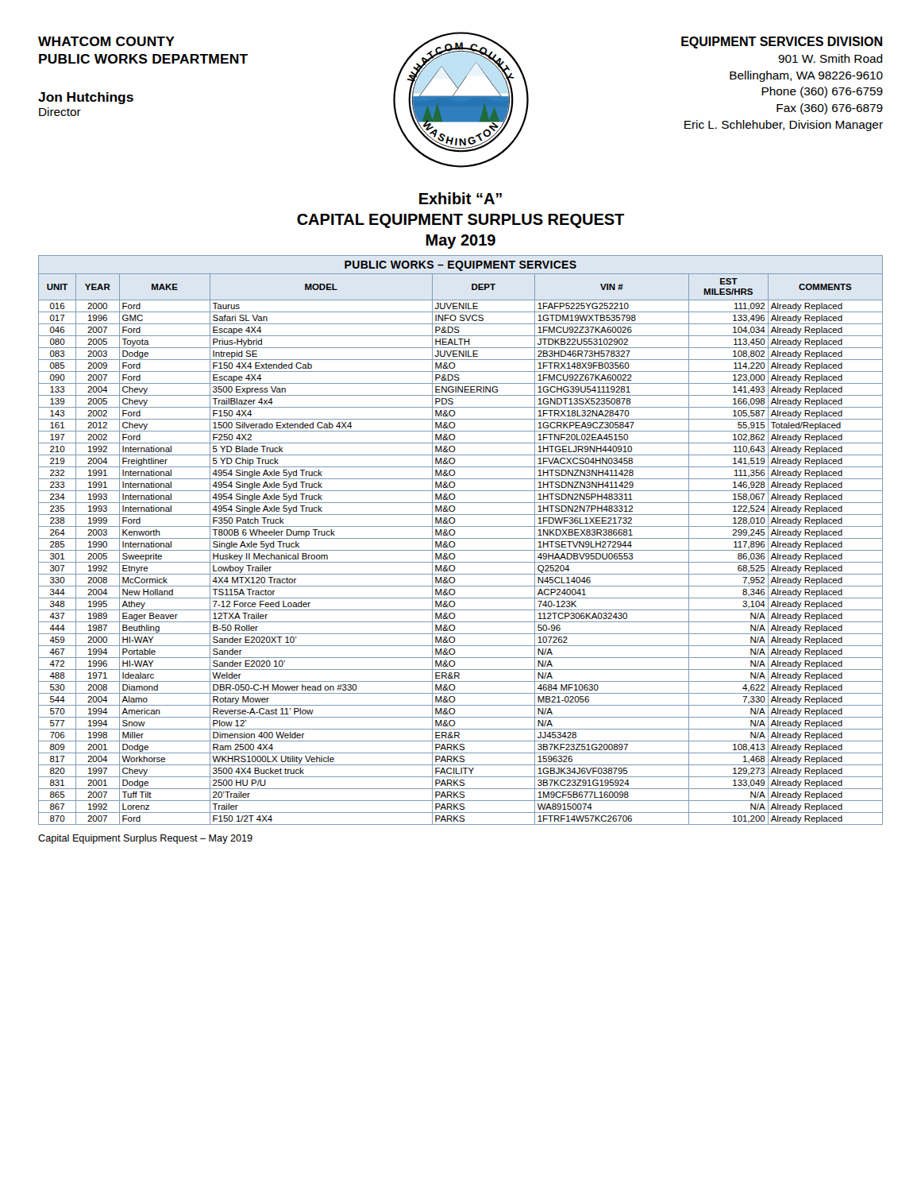WHATCOM COUNTY
PUBLIC WORKS DEPARTMENT
Jon Hutchings
Director
WHATCOM COUNTY WASHINGTON
EQUIPMENT SERVICES DIVISION
901 W. Smith Road
Bellingham, WA 98226-9610
Phone (360) 676-6759
Fax (360) 676-6879
Eric L. Schlehuber, Division Manager
Exhibit “A” CAPITAL EQUIPMENT SURPLUS REQUEST May 2019
| PUBLIC WORKS – EQUIPMENT SERVICES |
| --- |
| UNIT | YEAR | MAKE | MODEL | DEPT | VIN # | EST MILES/HRS | COMMENTS |
| 016 | 2000 | Ford | Taurus | JUVENILE | 1FAFP5225YG252210 | 111,092 | Already Replaced |
| 017 | 1996 | GMC | Safari SL Van | INFO SVCS | 1GTDM19WXTB535798 | 133,496 | Already Replaced |
| 046 | 2007 | Ford | Escape 4X4 | P&DS | 1FMCU92Z37KA60026 | 104,034 | Already Replaced |
| 080 | 2005 | Toyota | Prius-Hybrid | HEALTH | JTDKB22U553102902 | 113,450 | Already Replaced |
| 083 | 2003 | Dodge | Intrepid SE | JUVENILE | 2B3HD46R73H578327 | 108,802 | Already Replaced |
| 085 | 2009 | Ford | F150 4X4 Extended Cab | M&O | 1FTRX148X9FB03560 | 114,220 | Already Replaced |
| 090 | 2007 | Ford | Escape 4X4 | P&DS | 1FMCU92Z67KA60022 | 123,000 | Already Replaced |
| 133 | 2004 | Chevy | 3500 Express Van | ENGINEERING | 1GCHG39U541119281 | 141,493 | Already Replaced |
| 139 | 2005 | Chevy | TrailBlazer 4x4 | PDS | 1GNDT13SX52350878 | 166,098 | Already Replaced |
| 143 | 2002 | Ford | F150 4X4 | M&O | 1FTRX18L32NA28470 | 105,587 | Already Replaced |
| 161 | 2012 | Chevy | 1500 Silverado Extended Cab 4X4 | M&O | 1GCRKPEA9CZ305847 | 55,915 | Totaled/Replaced |
| 197 | 2002 | Ford | F250 4X2 | M&O | 1FTNF20L02EA45150 | 102,862 | Already Replaced |
| 210 | 1992 | International | 5 YD Blade Truck | M&O | 1HTGELJR9NH440910 | 110,643 | Already Replaced |
| 219 | 2004 | Freightliner | 5 YD Chip Truck | M&O | 1FVACXCS04HN03458 | 141,519 | Already Replaced |
| 232 | 1991 | International | 4954 Single Axle 5yd Truck | M&O | 1HTSDNZN3NH411428 | 111,356 | Already Replaced |
| 233 | 1991 | International | 4954 Single Axle 5yd Truck | M&O | 1HTSDNZN3NH411429 | 146,928 | Already Replaced |
| 234 | 1993 | International | 4954 Single Axle 5yd Truck | M&O | 1HTSDN2N5PH483311 | 158,067 | Already Replaced |
| 235 | 1993 | International | 4954 Single Axle 5yd Truck | M&O | 1HTSDN2N7PH483312 | 122,524 | Already Replaced |
| 238 | 1999 | Ford | F350 Patch Truck | M&O | 1FDWF36L1XEE21732 | 128,010 | Already Replaced |
| 264 | 2003 | Kenworth | T800B 6 Wheeler Dump Truck | M&O | 1NKDXBEX83R386681 | 299,245 | Already Replaced |
| 285 | 1990 | International | Single Axle 5yd Truck | M&O | 1HTSETVN9LH272944 | 117,896 | Already Replaced |
| 301 | 2005 | Sweeprite | Huskey II Mechanical Broom | M&O | 49HAADBV95DU06553 | 86,036 | Already Replaced |
| 307 | 1992 | Etnyre | Lowboy Trailer | M&O | Q25204 | 68,525 | Already Replaced |
| 330 | 2008 | McCormick | 4X4 MTX120 Tractor | M&O | N45CL14046 | 7,952 | Already Replaced |
| 344 | 2004 | New Holland | TS115A Tractor | M&O | ACP240041 | 8,346 | Already Replaced |
| 348 | 1995 | Athey | 7-12 Force Feed Loader | M&O | 740-123K | 3,104 | Already Replaced |
| 437 | 1989 | Eager Beaver | 12TXA Trailer | M&O | 112TCP306KA032430 | N/A | Already Replaced |
| 444 | 1987 | Beuthling | B-50 Roller | M&O | 50-96 | N/A | Already Replaced |
| 459 | 2000 | HI-WAY | Sander E2020XT 10’ | M&O | 107262 | N/A | Already Replaced |
| 467 | 1994 | Portable | Sander | M&O | N/A | N/A | Already Replaced |
| 472 | 1996 | HI-WAY | Sander E2020 10’ | M&O | N/A | N/A | Already Replaced |
| 488 | 1971 | Idealarc | Welder | ER&R | N/A | N/A | Already Replaced |
| 530 | 2008 | Diamond | DBR-050-C-H Mower head on #330 | M&O | 4684 MF10630 | 4,622 | Already Replaced |
| 544 | 2004 | Alamo | Rotary Mower | M&O | MB21-02056 | 7,330 | Already Replaced |
| 570 | 1994 | American | Reverse-A-Cast 11’ Plow | M&O | N/A | N/A | Already Replaced |
| 577 | 1994 | Snow | Plow 12’ | M&O | N/A | N/A | Already Replaced |
| 706 | 1998 | Miller | Dimension 400 Welder | ER&R | JJ453428 | N/A | Already Replaced |
| 809 | 2001 | Dodge | Ram 2500 4X4 | PARKS | 3B7KF23Z51G200897 | 108,413 | Already Replaced |
| 817 | 2004 | Workhorse | WKHRS1000LX Utility Vehicle | PARKS | 1596326 | 1,468 | Already Replaced |
| 820 | 1997 | Chevy | 3500 4X4 Bucket truck | FACILITY | 1GBJK34J6VF038795 | 129,273 | Already Replaced |
| 831 | 2001 | Dodge | 2500 HU P/U | PARKS | 3B7KC23Z91G195924 | 133,049 | Already Replaced |
| 865 | 2007 | Tuff Tilt | 20’Trailer | PARKS | 1M9CF5B677L160098 | N/A | Already Replaced |
| 867 | 1992 | Lorenz | Trailer | PARKS | WA89150074 | N/A | Already Replaced |
| 870 | 2007 | Ford | F150 1/2T 4X4 | PARKS | 1FTRF14W57KC26706 | 101,200 | Already Replaced |
Capital Equipment Surplus Request – May 2019